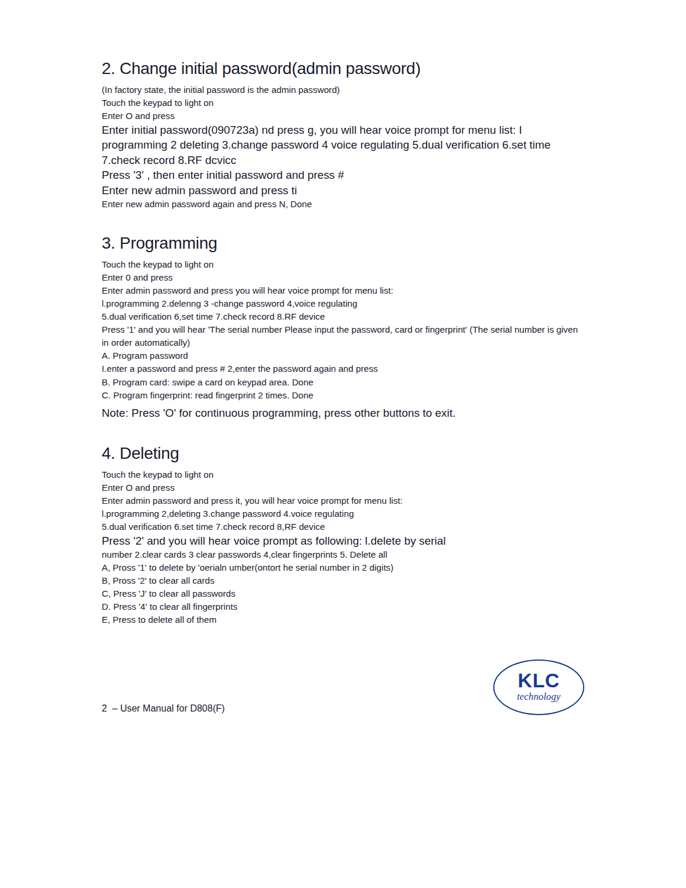2. Change initial password(admin password)
(In factory state, the initial password is the admin password)
Touch the keypad to light on
Enter O and press
Enter initial password(090723a) nd press g, you will hear voice prompt for menu list: I programming 2 deleting 3.change password 4 voice regulating 5.dual verification 6.set time 7.check record 8.RF dcvicc
Press '3' , then enter initial password and press #
Enter new admin password and press ti
Enter new admin password again and press N, Done
3. Programming
Touch the keypad to light on
Enter 0 and press
Enter admin password and press you will hear voice prompt for menu list:
l.programming 2.delenng 3 -change password 4,voice regulating
5.dual verification 6,set time 7.check record 8.RF device
Press '1' and you will hear 'The serial number Please input the password, card or fingerprint' (The serial number is given in order automatically)
A. Program password
I.enter a password and press # 2,enter the password again and press
B. Program card: swipe a card on keypad area. Done
C. Program fingerprint: read fingerprint 2 times. Done
Note: Press 'O' for continuous programming, press other buttons to exit.
4. Deleting
Touch the keypad to light on
Enter O and press
Enter admin password and press it, you will hear voice prompt for menu list:
l.programming 2,deleting 3.change password 4.voice regulating
5.dual verification 6.set time 7.check record 8,RF device
Press '2' and you will hear voice prompt as following: l.delete by serial
number 2.clear cards 3 clear passwords 4,clear fingerprints 5. Delete all
A, Pross '1' to delete by 'oerialn umber(ontort he serial number in 2 digits)
B, Pross '2' to clear all cards
C, Press 'J' to clear all passwords
D. Press '4' to clear all fingerprints
E, Press to delete all of them
2 – User Manual for D808(F)
KLC technology